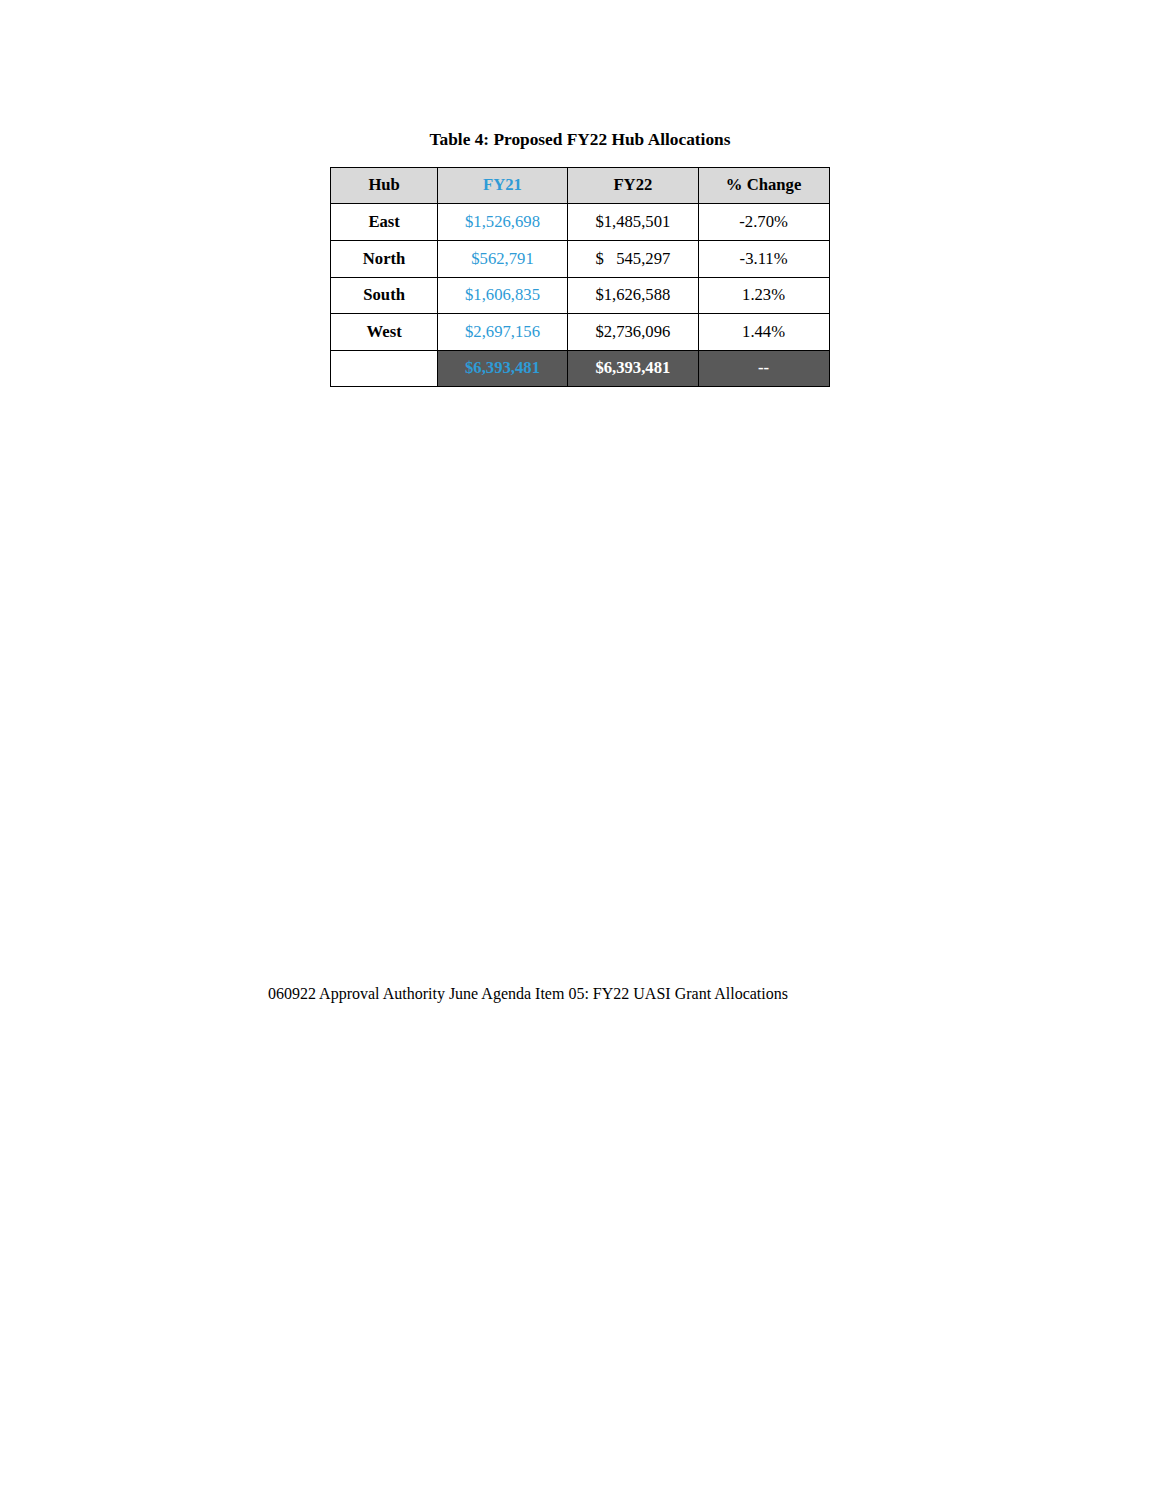Table 4: Proposed FY22 Hub Allocations
| Hub | FY21 | FY22 | % Change |
| --- | --- | --- | --- |
| East | $1,526,698 | $1,485,501 | -2.70% |
| North | $562,791 | $ 545,297 | -3.11% |
| South | $1,606,835 | $1,626,588 | 1.23% |
| West | $2,697,156 | $2,736,096 | 1.44% |
| TOTAL | $6,393,481 | $6,393,481 | -- |
060922 Approval Authority June Agenda Item 05: FY22 UASI Grant Allocations